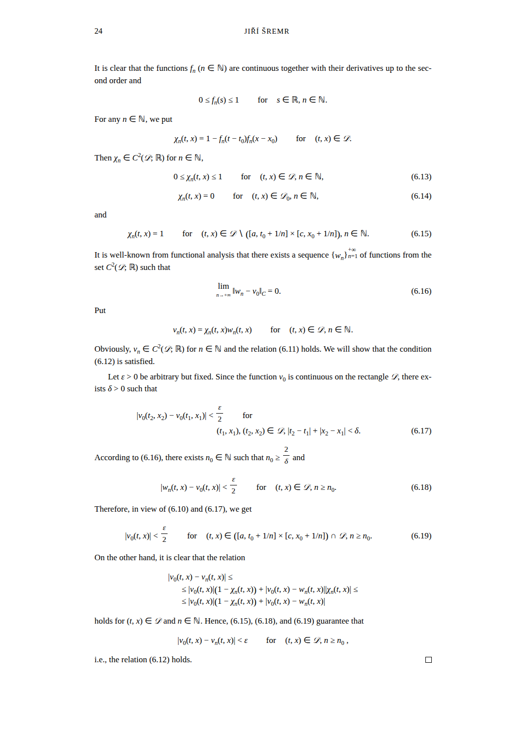24 Jiří Šremr
It is clear that the functions fn (n ∈ ℕ) are continuous together with their derivatives up to the second order and
0 ≤ fn(s) ≤ 1 for s ∈ ℝ, n ∈ ℕ.
For any n ∈ ℕ, we put
χn(t, x) = 1 − fn(t − t0)fn(x − x0) for (t, x) ∈ 𝒟.
Then χn ∈ C2(𝒟; ℝ) for n ∈ ℕ,
0 ≤ χn(t, x) ≤ 1 for (t, x) ∈ 𝒟, n ∈ ℕ,
(6.13)
χn(t, x) = 0 for (t, x) ∈ 𝒟0, n ∈ ℕ,
(6.14)
and
χn(t, x) = 1 for (t, x) ∈ 𝒟 ∖ ([a, t0 + 1/n] × [c, x0 + 1/n]), n ∈ ℕ.
(6.15)
It is well-known from functional analysis that there exists a sequence {wn}+∞n=1 of functions from the set C2(𝒟; ℝ) such that
lim n→+∞‖wn − v0‖C = 0.
(6.16)
Put
vn(t, x) = χn(t, x)wn(t, x) for (t, x) ∈ 𝒟, n ∈ ℕ.
Obviously, vn ∈ C2(𝒟; ℝ) for n ∈ ℕ and the relation (6.11) holds. We will show that the condition (6.12) is satisfied.
Let ε > 0 be arbitrary but fixed. Since the function v0 is continuous on the rectangle 𝒟, there exists δ > 0 such that
|v0(t2, x2) − v0(t1, x1)| < ε 2 for (t1, x1), (t2, x2) ∈ 𝒟, |t2 − t1| + |x2 − x1| < δ.
(6.17)
According to (6.16), there exists n0 ∈ ℕ such that n0 ≥ 2 δ and
|wn(t, x) − v0(t, x)| < ε 2 for (t, x) ∈ 𝒟, n ≥ n0.
(6.18)
Therefore, in view of (6.10) and (6.17), we get
|v0(t, x)| < ε 2 for (t, x) ∈ ([a, t0 + 1/n] × [c, x0 + 1/n]) ∩ 𝒟, n ≥ n0.
(6.19)
On the other hand, it is clear that the relation
|v0(t, x) − vn(t, x)| ≤ ≤ |v0(t, x)|(1 − χn(t, x)) + |v0(t, x) − wn(t, x)||χn(t, x)| ≤ ≤ |v0(t, x)|(1 − χn(t, x)) + |v0(t, x) − wn(t, x)|
holds for (t, x) ∈ 𝒟 and n ∈ ℕ. Hence, (6.15), (6.18), and (6.19) guarantee that
|v0(t, x) − vn(t, x)| < ε for (t, x) ∈ 𝒟, n ≥ n0 ,
i.e., the relation (6.12) holds.